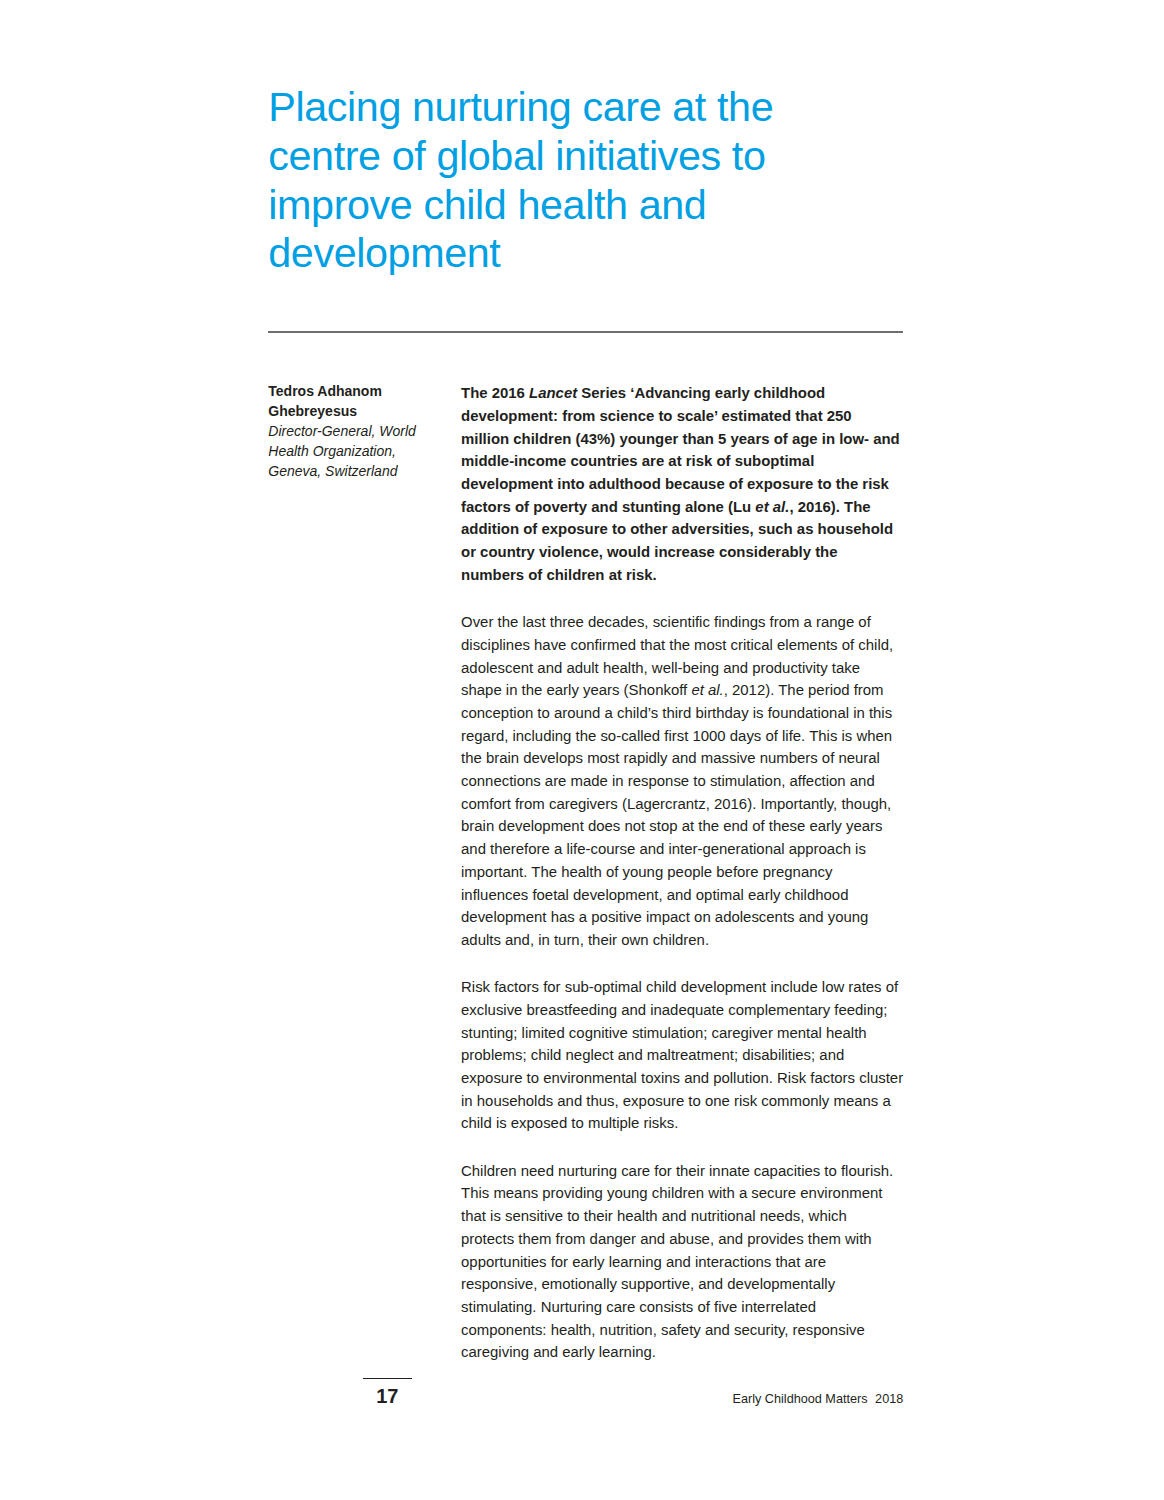Placing nurturing care at the centre of global initiatives to improve child health and development
Tedros Adhanom Ghebreyesus
Director-General, World Health Organization, Geneva, Switzerland
The 2016 Lancet Series ‘Advancing early childhood development: from science to scale’ estimated that 250 million children (43%) younger than 5 years of age in low- and middle-income countries are at risk of suboptimal development into adulthood because of exposure to the risk factors of poverty and stunting alone (Lu et al., 2016). The addition of exposure to other adversities, such as household or country violence, would increase considerably the numbers of children at risk.
Over the last three decades, scientific findings from a range of disciplines have confirmed that the most critical elements of child, adolescent and adult health, well-being and productivity take shape in the early years (Shonkoff et al., 2012). The period from conception to around a child’s third birthday is foundational in this regard, including the so-called first 1000 days of life. This is when the brain develops most rapidly and massive numbers of neural connections are made in response to stimulation, affection and comfort from caregivers (Lagercrantz, 2016). Importantly, though, brain development does not stop at the end of these early years and therefore a life-course and inter-generational approach is important. The health of young people before pregnancy influences foetal development, and optimal early childhood development has a positive impact on adolescents and young adults and, in turn, their own children.
Risk factors for sub-optimal child development include low rates of exclusive breastfeeding and inadequate complementary feeding; stunting; limited cognitive stimulation; caregiver mental health problems; child neglect and maltreatment; disabilities; and exposure to environmental toxins and pollution. Risk factors cluster in households and thus, exposure to one risk commonly means a child is exposed to multiple risks.
Children need nurturing care for their innate capacities to flourish. This means providing young children with a secure environment that is sensitive to their health and nutritional needs, which protects them from danger and abuse, and provides them with opportunities for early learning and interactions that are responsive, emotionally supportive, and developmentally stimulating. Nurturing care consists of five interrelated components: health, nutrition, safety and security, responsive caregiving and early learning.
17
Early Childhood Matters2018